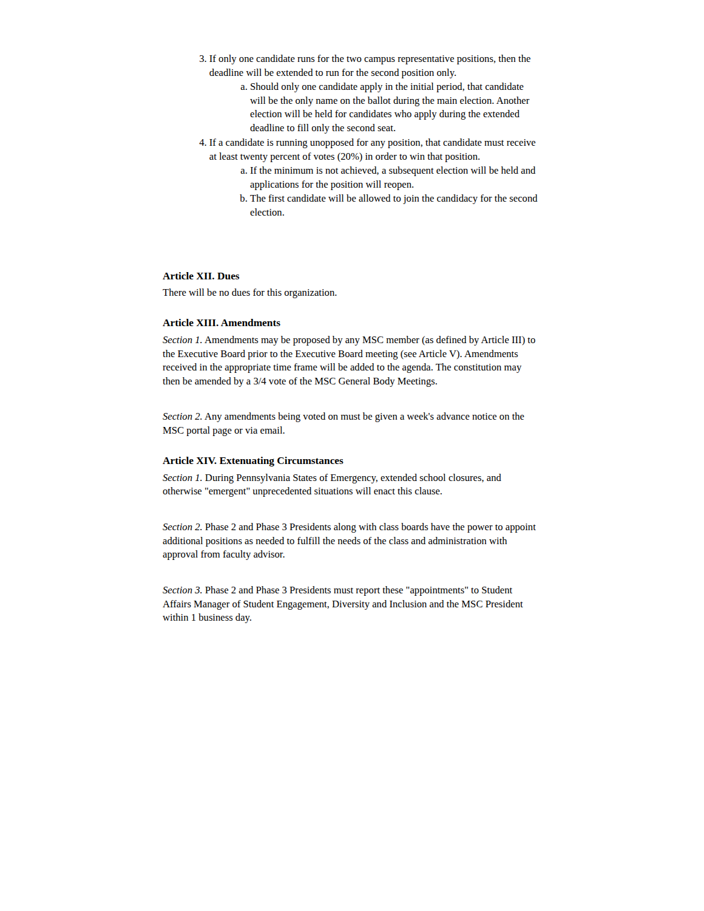If only one candidate runs for the two campus representative positions, then the deadline will be extended to run for the second position only.
Should only one candidate apply in the initial period, that candidate will be the only name on the ballot during the main election. Another election will be held for candidates who apply during the extended deadline to fill only the second seat.
If a candidate is running unopposed for any position, that candidate must receive at least twenty percent of votes (20%) in order to win that position.
If the minimum is not achieved, a subsequent election will be held and applications for the position will reopen.
The first candidate will be allowed to join the candidacy for the second election.
Article XII. Dues
There will be no dues for this organization.
Article XIII. Amendments
Section 1. Amendments may be proposed by any MSC member (as defined by Article III) to the Executive Board prior to the Executive Board meeting (see Article V). Amendments received in the appropriate time frame will be added to the agenda. The constitution may then be amended by a 3/4 vote of the MSC General Body Meetings.
Section 2. Any amendments being voted on must be given a week's advance notice on the MSC portal page or via email.
Article XIV. Extenuating Circumstances
Section 1. During Pennsylvania States of Emergency, extended school closures, and otherwise "emergent" unprecedented situations will enact this clause.
Section 2. Phase 2 and Phase 3 Presidents along with class boards have the power to appoint additional positions as needed to fulfill the needs of the class and administration with approval from faculty advisor.
Section 3. Phase 2 and Phase 3 Presidents must report these "appointments" to Student Affairs Manager of Student Engagement, Diversity and Inclusion and the MSC President within 1 business day.